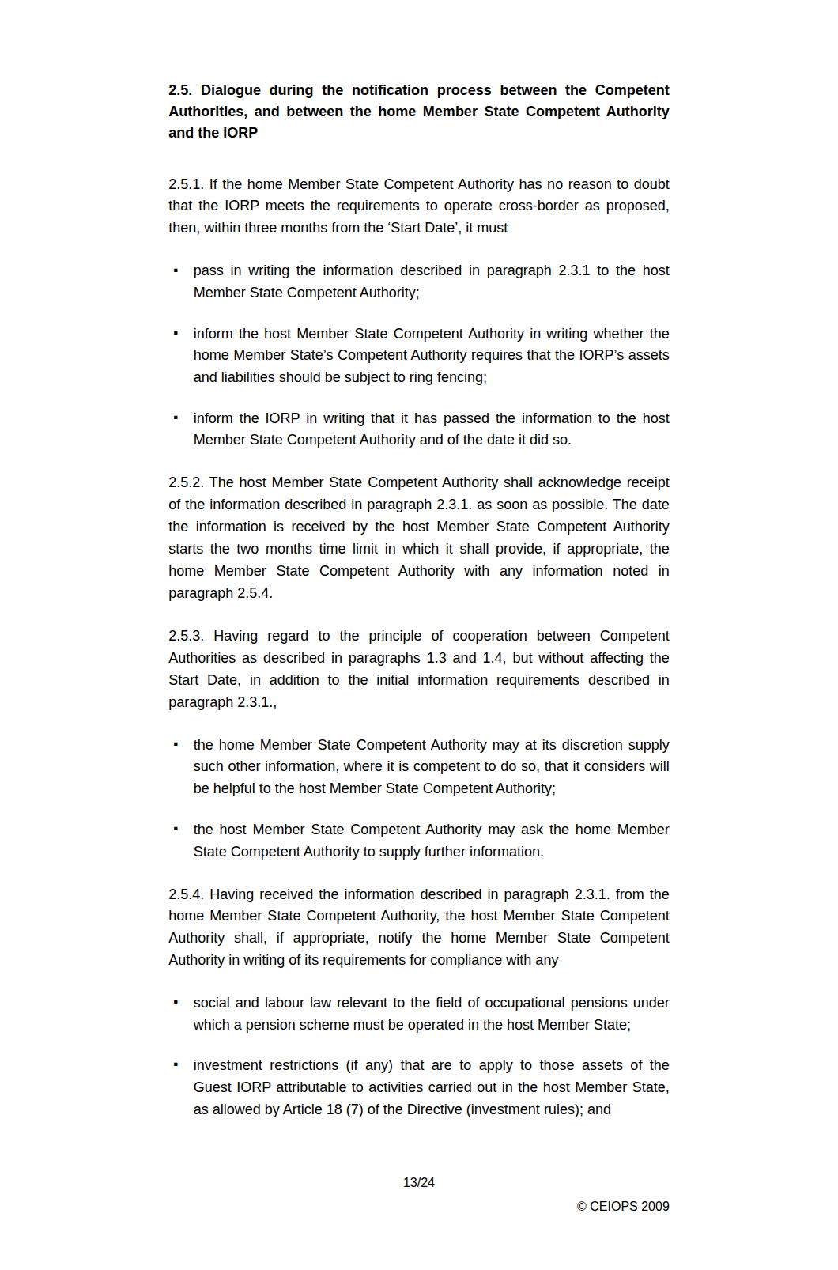2.5. Dialogue during the notification process between the Competent Authorities, and between the home Member State Competent Authority and the IORP
2.5.1. If the home Member State Competent Authority has no reason to doubt that the IORP meets the requirements to operate cross-border as proposed, then, within three months from the ‘Start Date’, it must
pass in writing the information described in paragraph 2.3.1 to the host Member State Competent Authority;
inform the host Member State Competent Authority in writing whether the home Member State’s Competent Authority requires that the IORP’s assets and liabilities should be subject to ring fencing;
inform the IORP in writing that it has passed the information to the host Member State Competent Authority and of the date it did so.
2.5.2. The host Member State Competent Authority shall acknowledge receipt of the information described in paragraph 2.3.1. as soon as possible. The date the information is received by the host Member State Competent Authority starts the two months time limit in which it shall provide, if appropriate, the home Member State Competent Authority with any information noted in paragraph 2.5.4.
2.5.3. Having regard to the principle of cooperation between Competent Authorities as described in paragraphs 1.3 and 1.4, but without affecting the Start Date, in addition to the initial information requirements described in paragraph 2.3.1.,
the home Member State Competent Authority may at its discretion supply such other information, where it is competent to do so, that it considers will be helpful to the host Member State Competent Authority;
the host Member State Competent Authority may ask the home Member State Competent Authority to supply further information.
2.5.4. Having received the information described in paragraph 2.3.1. from the home Member State Competent Authority, the host Member State Competent Authority shall, if appropriate, notify the home Member State Competent Authority in writing of its requirements for compliance with any
social and labour law relevant to the field of occupational pensions under which a pension scheme must be operated in the host Member State;
investment restrictions (if any) that are to apply to those assets of the Guest IORP attributable to activities carried out in the host Member State, as allowed by Article 18 (7) of the Directive (investment rules); and
13/24
© CEIOPS 2009